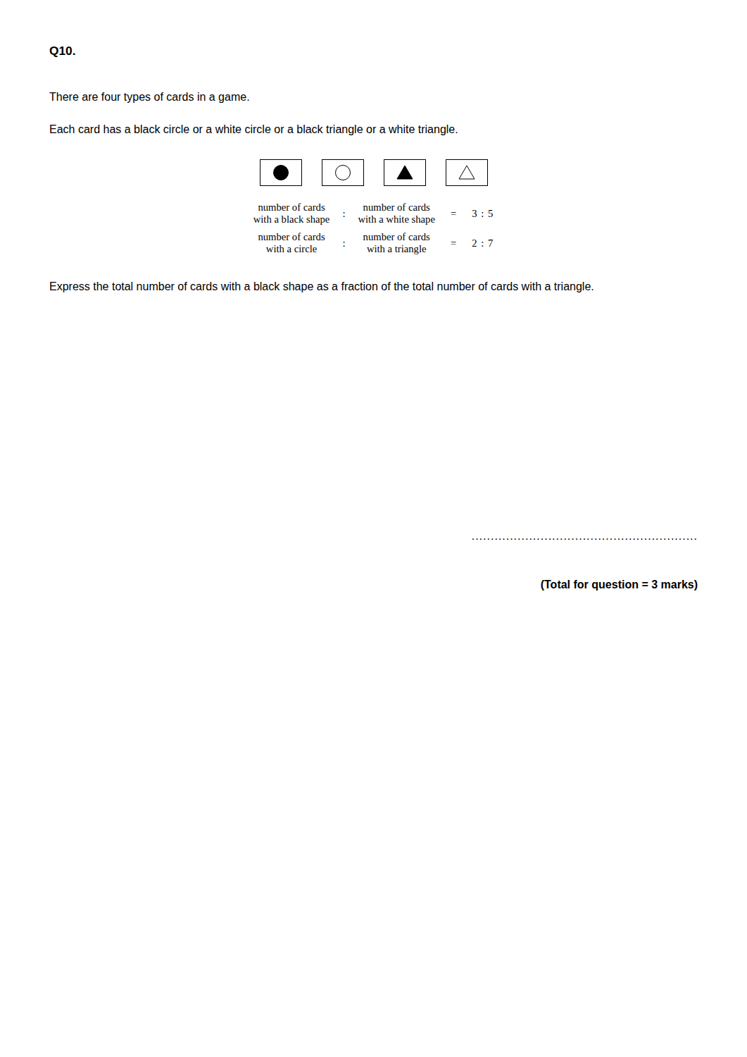Q10.
There are four types of cards in a game.
Each card has a black circle or a white circle or a black triangle or a white triangle.
| number of cards with a black shape | : | number of cards with a white shape | = | 3 : 5 |
| number of cards with a circle | : | number of cards with a triangle | = | 2 : 7 |
Express the total number of cards with a black shape as a fraction of the total number of cards with a triangle.
...........................................................
(Total for question = 3 marks)